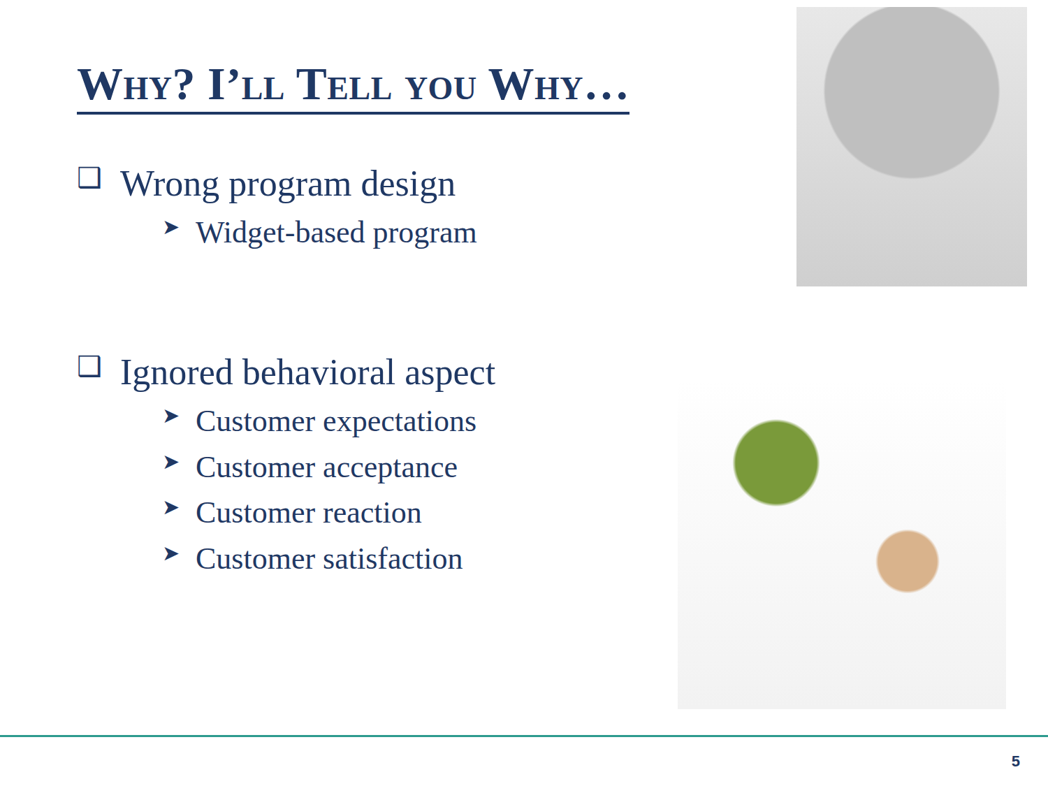Why? I’ll Tell you Why…
Stern woman pointing
Wrong program design
Widget-based program
Ignored behavioral aspect
Customer expectations
Customer acceptance
Customer reaction
Customer satisfaction
Drill sergeant yelling at recruit
5